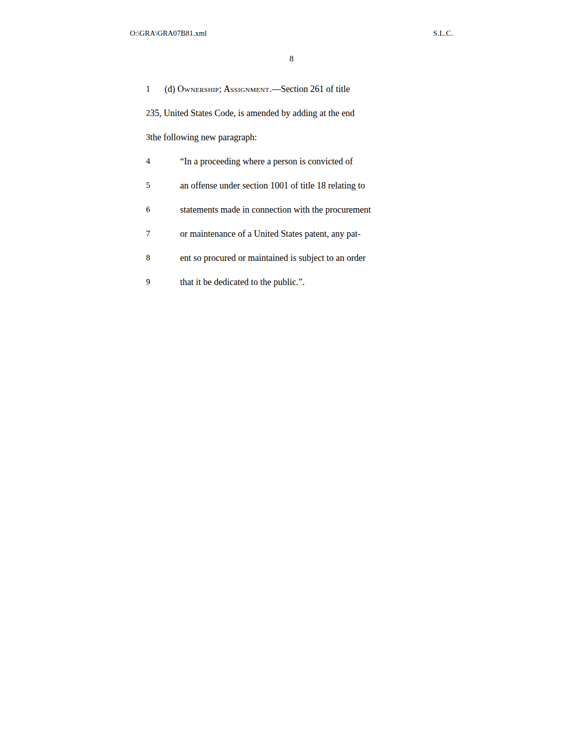O:\GRA\GRA07B81.xml S.L.C.
8
| 1 | (d) Ownership; Assignment. —Section 261 of title |
| 2 | 35, United States Code, is amended by adding at the end |
| 3 | the following new paragraph: |
| 4 | “In a proceeding where a person is convicted of |
| 5 | an offense under section 1001 of title 18 relating to |
| 6 | statements made in connection with the procurement |
| 7 | or maintenance of a United States patent, any pat- |
| 8 | ent so procured or maintained is subject to an order |
| 9 | that it be dedicated to the public.”. |